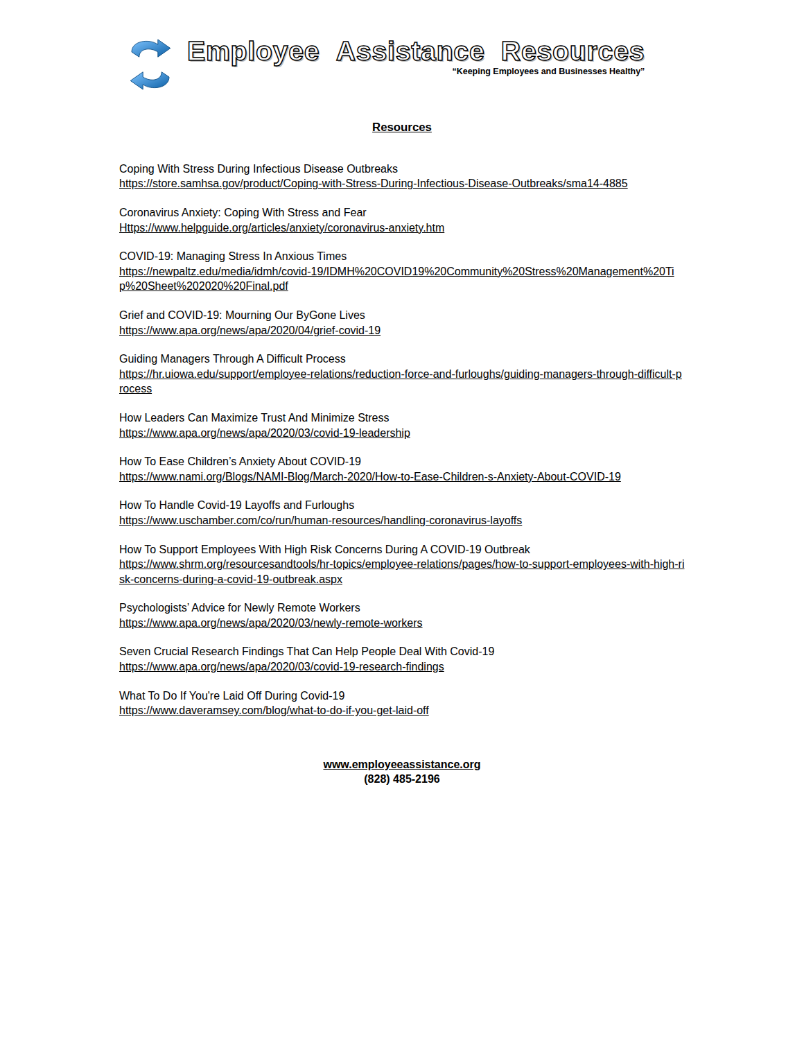Employee Assistance Resources
“Keeping Employees and Businesses Healthy”
Resources
Coping With Stress During Infectious Disease Outbreaks https://store.samhsa.gov/product/Coping-with-Stress-During-Infectious-Disease-Outbreaks/sma14-4885
Coronavirus Anxiety: Coping With Stress and Fear Https://www.helpguide.org/articles/anxiety/coronavirus-anxiety.htm
COVID-19: Managing Stress In Anxious Times https://newpaltz.edu/media/idmh/covid-19/IDMH%20COVID19%20Community%20Stress%20Management%20Tip%20Sheet%202020%20Final.pdf
Grief and COVID-19: Mourning Our ByGone Lives https://www.apa.org/news/apa/2020/04/grief-covid-19
Guiding Managers Through A Difficult Process https://hr.uiowa.edu/support/employee-relations/reduction-force-and-furloughs/guiding-managers-through-difficult-process
How Leaders Can Maximize Trust And Minimize Stress https://www.apa.org/news/apa/2020/03/covid-19-leadership
How To Ease Children’s Anxiety About COVID-19 https://www.nami.org/Blogs/NAMI-Blog/March-2020/How-to-Ease-Children-s-Anxiety-About-COVID-19
How To Handle Covid-19 Layoffs and Furloughs https://www.uschamber.com/co/run/human-resources/handling-coronavirus-layoffs
How To Support Employees With High Risk Concerns During A COVID-19 Outbreak https://www.shrm.org/resourcesandtools/hr-topics/employee-relations/pages/how-to-support-employees-with-high-risk-concerns-during-a-covid-19-outbreak.aspx
Psychologists’ Advice for Newly Remote Workers https://www.apa.org/news/apa/2020/03/newly-remote-workers
Seven Crucial Research Findings That Can Help People Deal With Covid-19 https://www.apa.org/news/apa/2020/03/covid-19-research-findings
What To Do If You're Laid Off During Covid-19 https://www.daveramsey.com/blog/what-to-do-if-you-get-laid-off
www.employeeassistance.org
(828) 485-2196